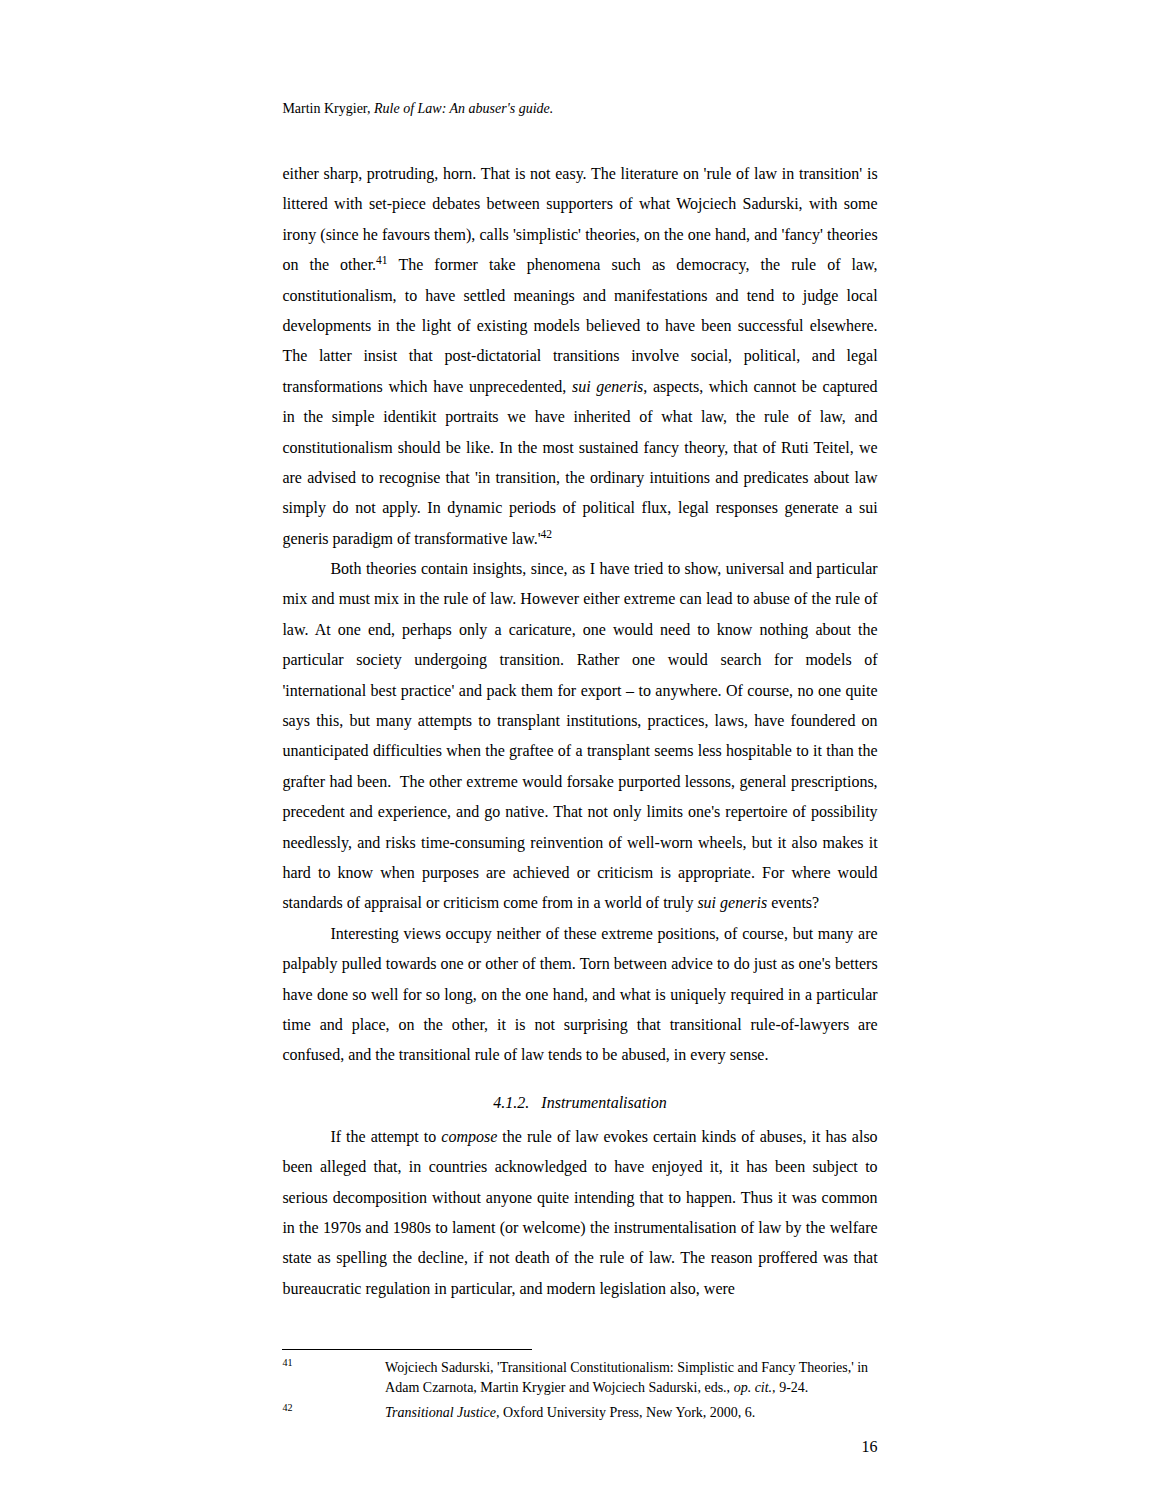Martin Krygier, Rule of Law: An abuser's guide.
either sharp, protruding, horn. That is not easy. The literature on 'rule of law in transition' is littered with set-piece debates between supporters of what Wojciech Sadurski, with some irony (since he favours them), calls 'simplistic' theories, on the one hand, and 'fancy' theories on the other.41 The former take phenomena such as democracy, the rule of law, constitutionalism, to have settled meanings and manifestations and tend to judge local developments in the light of existing models believed to have been successful elsewhere. The latter insist that post-dictatorial transitions involve social, political, and legal transformations which have unprecedented, sui generis, aspects, which cannot be captured in the simple identikit portraits we have inherited of what law, the rule of law, and constitutionalism should be like. In the most sustained fancy theory, that of Ruti Teitel, we are advised to recognise that 'in transition, the ordinary intuitions and predicates about law simply do not apply. In dynamic periods of political flux, legal responses generate a sui generis paradigm of transformative law.'42
Both theories contain insights, since, as I have tried to show, universal and particular mix and must mix in the rule of law. However either extreme can lead to abuse of the rule of law. At one end, perhaps only a caricature, one would need to know nothing about the particular society undergoing transition. Rather one would search for models of 'international best practice' and pack them for export – to anywhere. Of course, no one quite says this, but many attempts to transplant institutions, practices, laws, have foundered on unanticipated difficulties when the graftee of a transplant seems less hospitable to it than the grafter had been. The other extreme would forsake purported lessons, general prescriptions, precedent and experience, and go native. That not only limits one's repertoire of possibility needlessly, and risks time-consuming reinvention of well-worn wheels, but it also makes it hard to know when purposes are achieved or criticism is appropriate. For where would standards of appraisal or criticism come from in a world of truly sui generis events?
Interesting views occupy neither of these extreme positions, of course, but many are palpably pulled towards one or other of them. Torn between advice to do just as one's betters have done so well for so long, on the one hand, and what is uniquely required in a particular time and place, on the other, it is not surprising that transitional rule-of-lawyers are confused, and the transitional rule of law tends to be abused, in every sense.
4.1.2. Instrumentalisation
If the attempt to compose the rule of law evokes certain kinds of abuses, it has also been alleged that, in countries acknowledged to have enjoyed it, it has been subject to serious decomposition without anyone quite intending that to happen. Thus it was common in the 1970s and 1980s to lament (or welcome) the instrumentalisation of law by the welfare state as spelling the decline, if not death of the rule of law. The reason proffered was that bureaucratic regulation in particular, and modern legislation also, were
41
Wojciech Sadurski, 'Transitional Constitutionalism: Simplistic and Fancy Theories,' in Adam Czarnota, Martin Krygier and Wojciech Sadurski, eds., op. cit., 9-24.
42
Transitional Justice, Oxford University Press, New York, 2000, 6.
16